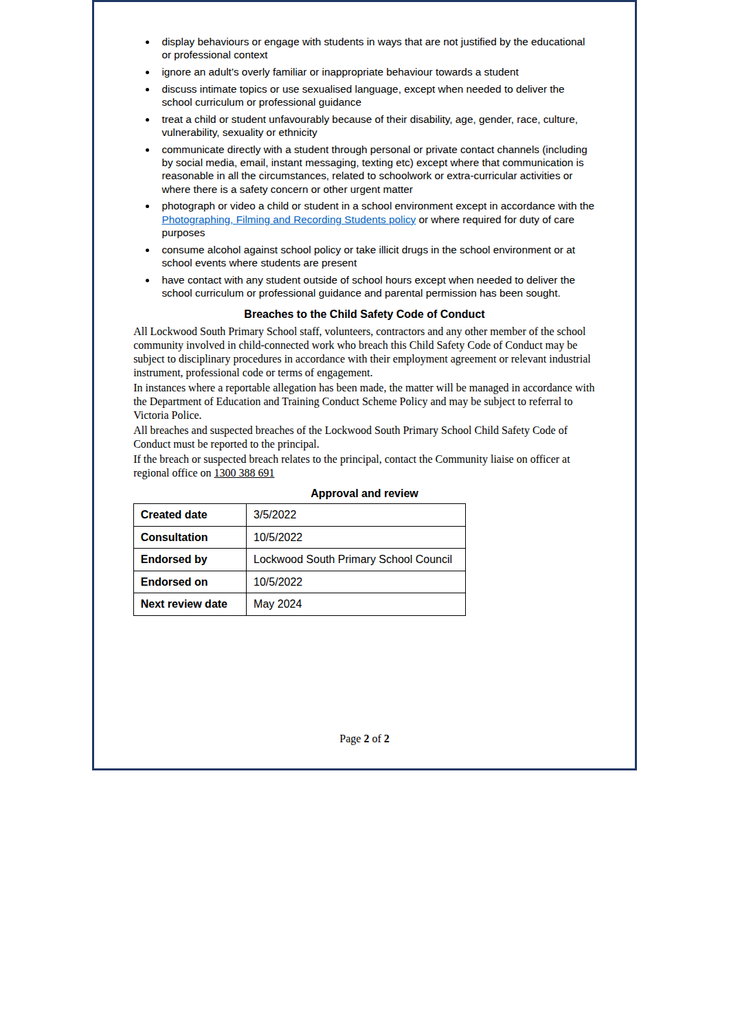display behaviours or engage with students in ways that are not justified by the educational or professional context
ignore an adult’s overly familiar or inappropriate behaviour towards a student
discuss intimate topics or use sexualised language, except when needed to deliver the school curriculum or professional guidance
treat a child or student unfavourably because of their disability, age, gender, race, culture, vulnerability, sexuality or ethnicity
communicate directly with a student through personal or private contact channels (including by social media, email, instant messaging, texting etc) except where that communication is reasonable in all the circumstances, related to schoolwork or extra-curricular activities or where there is a safety concern or other urgent matter
photograph or video a child or student in a school environment except in accordance with the Photographing, Filming and Recording Students policy or where required for duty of care purposes
consume alcohol against school policy or take illicit drugs in the school environment or at school events where students are present
have contact with any student outside of school hours except when needed to deliver the school curriculum or professional guidance and parental permission has been sought.
Breaches to the Child Safety Code of Conduct
All Lockwood South Primary School staff, volunteers, contractors and any other member of the school community involved in child-connected work who breach this Child Safety Code of Conduct may be subject to disciplinary procedures in accordance with their employment agreement or relevant industrial instrument, professional code or terms of engagement.
In instances where a reportable allegation has been made, the matter will be managed in accordance with the Department of Education and Training Conduct Scheme Policy and may be subject to referral to Victoria Police.
All breaches and suspected breaches of the Lockwood South Primary School Child Safety Code of Conduct must be reported to the principal.
If the breach or suspected breach relates to the principal, contact the Community liaise on officer at regional office on 1300 388 691
Approval and review
| Created date | 3/5/2022 |
| Consultation | 10/5/2022 |
| Endorsed by | Lockwood South Primary School Council |
| Endorsed on | 10/5/2022 |
| Next review date | May 2024 |
Page 2 of 2